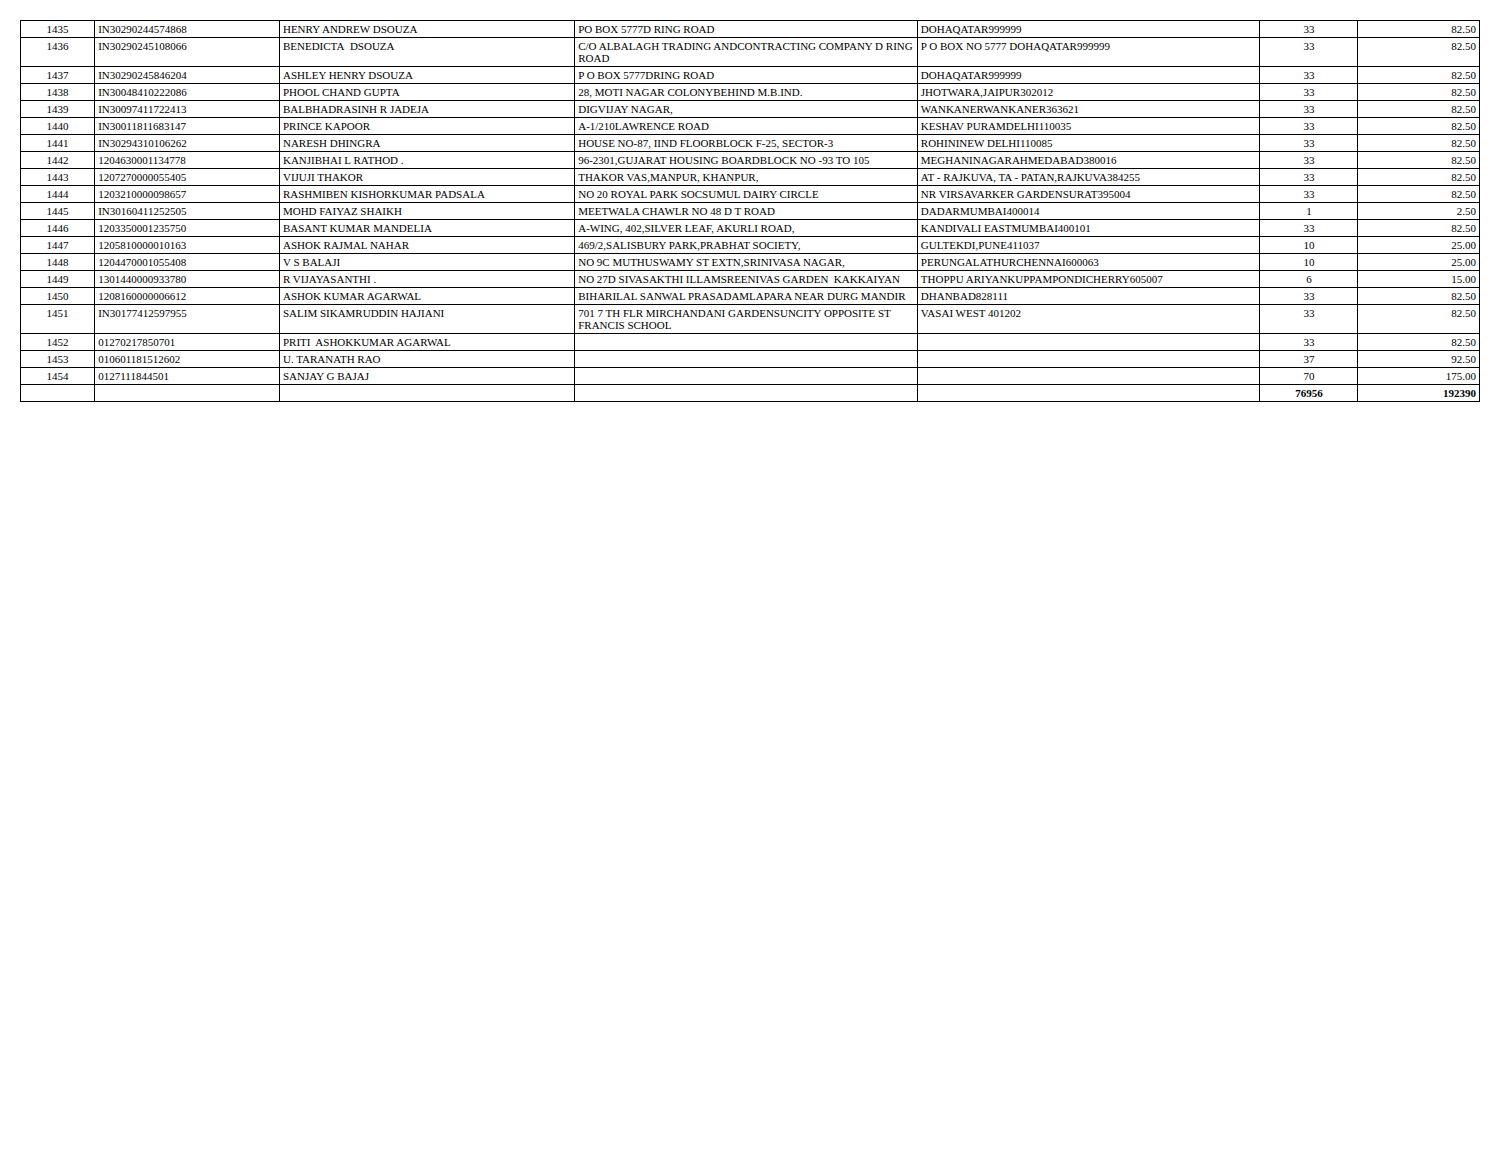| 1435 | IN30290244574868 | HENRY ANDREW DSOUZA | PO BOX 5777D RING ROAD | DOHAQATAR999999 | 33 | 82.50 |
| 1436 | IN30290245108066 | BENEDICTA DSOUZA | C/O ALBALAGH TRADING ANDCONTRACTING COMPANY D RING ROAD | P O BOX NO 5777 DOHAQATAR999999 | 33 | 82.50 |
| 1437 | IN30290245846204 | ASHLEY HENRY DSOUZA | P O BOX 5777DRING ROAD | DOHAQATAR999999 | 33 | 82.50 |
| 1438 | IN30048410222086 | PHOOL CHAND GUPTA | 28, MOTI NAGAR COLONYBEHIND M.B.IND. | JHOTWARA,JAIPUR302012 | 33 | 82.50 |
| 1439 | IN30097411722413 | BALBHADRASINH R JADEJA | DIGVIJAY NAGAR, | WANKANERWANKANER363621 | 33 | 82.50 |
| 1440 | IN30011811683147 | PRINCE KAPOOR | A-1/210LAWRENCE ROAD | KESHAV PURAMDELHI110035 | 33 | 82.50 |
| 1441 | IN30294310106262 | NARESH DHINGRA | HOUSE NO-87, IIND FLOORBLOCK F-25, SECTOR-3 | ROHININEW DELHI110085 | 33 | 82.50 |
| 1442 | 1204630001134778 | KANJIBHAI L RATHOD . | 96-2301,GUJARAT HOUSING BOARDBLOCK NO -93 TO 105 | MEGHANINAGARAHMEDABAD380016 | 33 | 82.50 |
| 1443 | 1207270000055405 | VIJUJI THAKOR | THAKOR VAS,MANPUR, KHANPUR, | AT - RAJKUVA, TA - PATAN,RAJKUVA384255 | 33 | 82.50 |
| 1444 | 1203210000098657 | RASHMIBEN KISHORKUMAR PADSALA | NO 20 ROYAL PARK SOCSUMUL DAIRY CIRCLE | NR VIRSAVARKER GARDENSURAT395004 | 33 | 82.50 |
| 1445 | IN30160411252505 | MOHD FAIYAZ SHAIKH | MEETWALA CHAWLR NO 48 D T ROAD | DADARMUMBAI400014 | 1 | 2.50 |
| 1446 | 1203350001235750 | BASANT KUMAR MANDELIA | A-WING, 402,SILVER LEAF, AKURLI ROAD, | KANDIVALI EASTMUMBAI400101 | 33 | 82.50 |
| 1447 | 1205810000010163 | ASHOK RAJMAL NAHAR | 469/2,SALISBURY PARK,PRABHAT SOCIETY, | GULTEKDI,PUNE411037 | 10 | 25.00 |
| 1448 | 1204470001055408 | V S BALAJI | NO 9C MUTHUSWAMY ST EXTN,SRINIVASA NAGAR, | PERUNGALATHURCHENNAI600063 | 10 | 25.00 |
| 1449 | 1301440000933780 | R VIJAYASANTHI . | NO 27D SIVASAKTHI ILLAMSREENIVAS GARDEN KAKKAIYAN | THOPPU ARIYANKUPPAMPONDICHERRY605007 | 6 | 15.00 |
| 1450 | 1208160000006612 | ASHOK KUMAR AGARWAL | BIHARILAL SANWAL PRASADAMLAPARA NEAR DURG MANDIR | DHANBAD828111 | 33 | 82.50 |
| 1451 | IN30177412597955 | SALIM SIKAMRUDDIN HAJIANI | 701 7 TH FLR MIRCHANDANI GARDENSUNCITY OPPOSITE ST FRANCIS SCHOOL | VASAI WEST 401202 | 33 | 82.50 |
| 1452 | 01270217850701 | PRITI ASHOKKUMAR AGARWAL | | | 33 | 82.50 |
| 1453 | 010601181512602 | U. TARANATH RAO | | | 37 | 92.50 |
| 1454 | 0127111844501 | SANJAY G BAJAJ | | | 70 | 175.00 |
| | | | | | 76956 | 192390 |